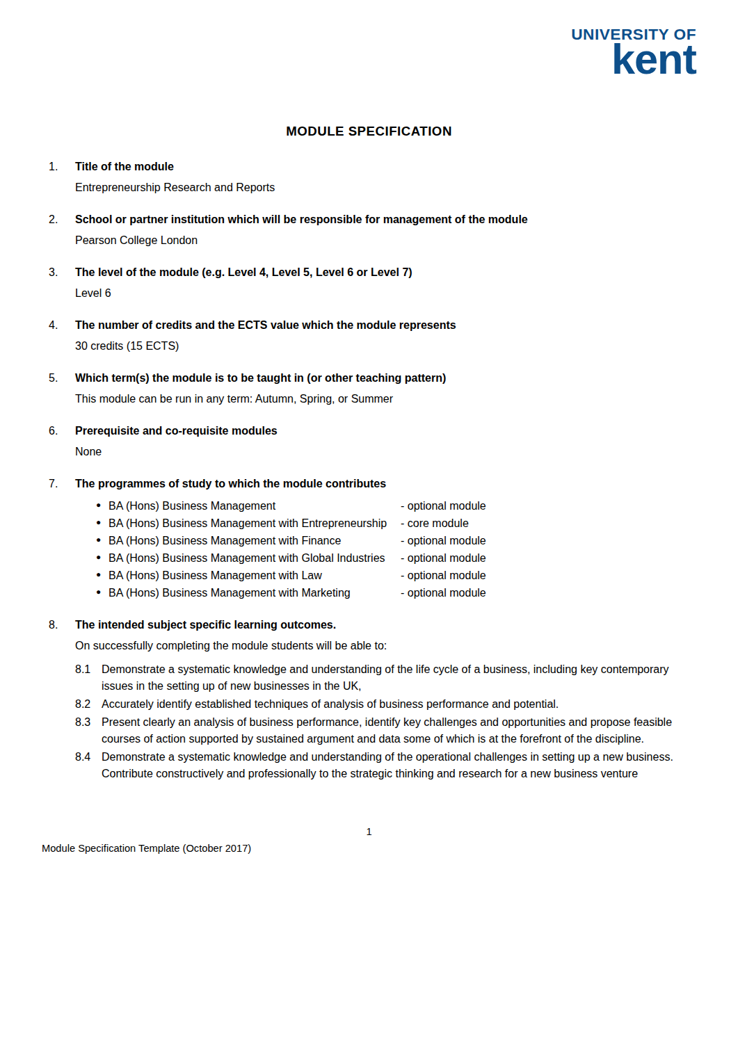UNIVERSITY OF
kent
MODULE SPECIFICATION
Title of the module
Entrepreneurship Research and Reports
School or partner institution which will be responsible for management of the module
Pearson College London
The level of the module (e.g. Level 4, Level 5, Level 6 or Level 7)
Level 6
The number of credits and the ECTS value which the module represents
30 credits (15 ECTS)
Which term(s) the module is to be taught in (or other teaching pattern)
This module can be run in any term: Autumn, Spring, or Summer
Prerequisite and co-requisite modules
None
The programmes of study to which the module contributes
BA (Hons) Business Management- optional module
BA (Hons) Business Management with Entrepreneurship- core module
BA (Hons) Business Management with Finance- optional module
BA (Hons) Business Management with Global Industries- optional module
BA (Hons) Business Management with Law- optional module
BA (Hons) Business Management with Marketing- optional module
The intended subject specific learning outcomes.
On successfully completing the module students will be able to:
8.1 Demonstrate a systematic knowledge and understanding of the life cycle of a business, including key contemporary issues in the setting up of new businesses in the UK,
8.2 Accurately identify established techniques of analysis of business performance and potential.
8.3 Present clearly an analysis of business performance, identify key challenges and opportunities and propose feasible courses of action supported by sustained argument and data some of which is at the forefront of the discipline.
8.4 Demonstrate a systematic knowledge and understanding of the operational challenges in setting up a new business. Contribute constructively and professionally to the strategic thinking and research for a new business venture
1
Module Specification Template (October 2017)